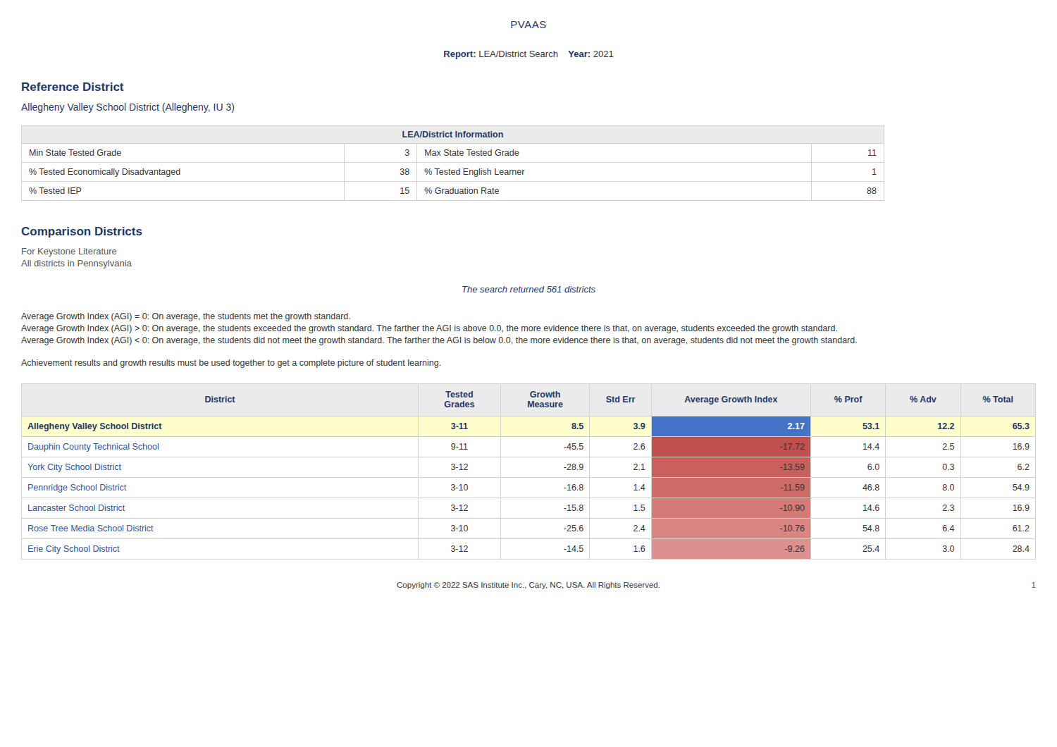PVAAS
Report: LEA/District Search Year: 2021
Reference District
Allegheny Valley School District (Allegheny, IU 3)
LEA/District Information
| Min State Tested Grade | 3 | Max State Tested Grade | 11 |
| % Tested Economically Disadvantaged | 38 | % Tested English Learner | 1 |
| % Tested IEP | 15 | % Graduation Rate | 88 |
Comparison Districts
For Keystone Literature
All districts in Pennsylvania
The search returned 561 districts
Average Growth Index (AGI) = 0: On average, the students met the growth standard.
Average Growth Index (AGI) > 0: On average, the students exceeded the growth standard. The farther the AGI is above 0.0, the more evidence there is that, on average, students exceeded the growth standard.
Average Growth Index (AGI) < 0: On average, the students did not meet the growth standard. The farther the AGI is below 0.0, the more evidence there is that, on average, students did not meet the growth standard.
Achievement results and growth results must be used together to get a complete picture of student learning.
| District | Tested Grades | Growth Measure | Std Err | Average Growth Index | % Prof | % Adv | % Total |
| --- | --- | --- | --- | --- | --- | --- | --- |
| Allegheny Valley School District | 3-11 | 8.5 | 3.9 | 2.17 | 53.1 | 12.2 | 65.3 |
| Dauphin County Technical School | 9-11 | -45.5 | 2.6 | -17.72 | 14.4 | 2.5 | 16.9 |
| York City School District | 3-12 | -28.9 | 2.1 | -13.59 | 6.0 | 0.3 | 6.2 |
| Pennridge School District | 3-10 | -16.8 | 1.4 | -11.59 | 46.8 | 8.0 | 54.9 |
| Lancaster School District | 3-12 | -15.8 | 1.5 | -10.90 | 14.6 | 2.3 | 16.9 |
| Rose Tree Media School District | 3-10 | -25.6 | 2.4 | -10.76 | 54.8 | 6.4 | 61.2 |
| Erie City School District | 3-12 | -14.5 | 1.6 | -9.26 | 25.4 | 3.0 | 28.4 |
Copyright © 2022 SAS Institute Inc., Cary, NC, USA. All Rights Reserved. 1